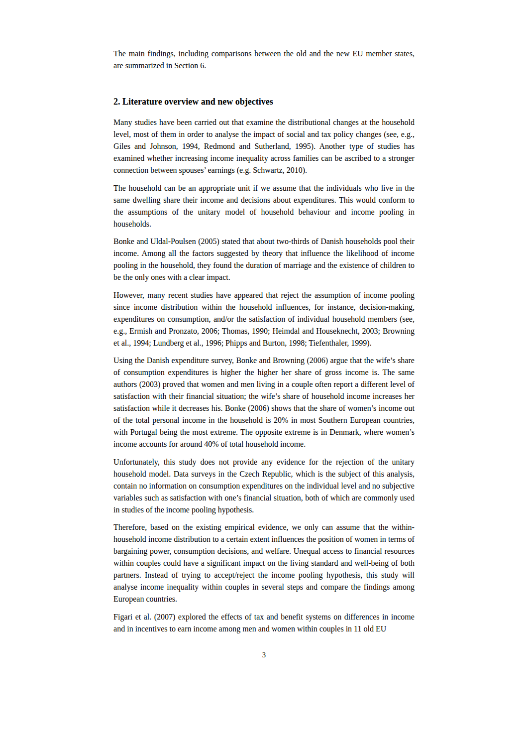The main findings, including comparisons between the old and the new EU member states, are summarized in Section 6.
2. Literature overview and new objectives
Many studies have been carried out that examine the distributional changes at the household level, most of them in order to analyse the impact of social and tax policy changes (see, e.g., Giles and Johnson, 1994, Redmond and Sutherland, 1995). Another type of studies has examined whether increasing income inequality across families can be ascribed to a stronger connection between spouses’ earnings (e.g. Schwartz, 2010).
The household can be an appropriate unit if we assume that the individuals who live in the same dwelling share their income and decisions about expenditures. This would conform to the assumptions of the unitary model of household behaviour and income pooling in households.
Bonke and Uldal-Poulsen (2005) stated that about two-thirds of Danish households pool their income. Among all the factors suggested by theory that influence the likelihood of income pooling in the household, they found the duration of marriage and the existence of children to be the only ones with a clear impact.
However, many recent studies have appeared that reject the assumption of income pooling since income distribution within the household influences, for instance, decision-making, expenditures on consumption, and/or the satisfaction of individual household members (see, e.g., Ermish and Pronzato, 2006; Thomas, 1990; Heimdal and Houseknecht, 2003; Browning et al., 1994; Lundberg et al., 1996; Phipps and Burton, 1998; Tiefenthaler, 1999).
Using the Danish expenditure survey, Bonke and Browning (2006) argue that the wife’s share of consumption expenditures is higher the higher her share of gross income is. The same authors (2003) proved that women and men living in a couple often report a different level of satisfaction with their financial situation; the wife’s share of household income increases her satisfaction while it decreases his. Bonke (2006) shows that the share of women’s income out of the total personal income in the household is 20% in most Southern European countries, with Portugal being the most extreme. The opposite extreme is in Denmark, where women’s income accounts for around 40% of total household income.
Unfortunately, this study does not provide any evidence for the rejection of the unitary household model. Data surveys in the Czech Republic, which is the subject of this analysis, contain no information on consumption expenditures on the individual level and no subjective variables such as satisfaction with one’s financial situation, both of which are commonly used in studies of the income pooling hypothesis.
Therefore, based on the existing empirical evidence, we only can assume that the within-household income distribution to a certain extent influences the position of women in terms of bargaining power, consumption decisions, and welfare. Unequal access to financial resources within couples could have a significant impact on the living standard and well-being of both partners. Instead of trying to accept/reject the income pooling hypothesis, this study will analyse income inequality within couples in several steps and compare the findings among European countries.
Figari et al. (2007) explored the effects of tax and benefit systems on differences in income and in incentives to earn income among men and women within couples in 11 old EU
3